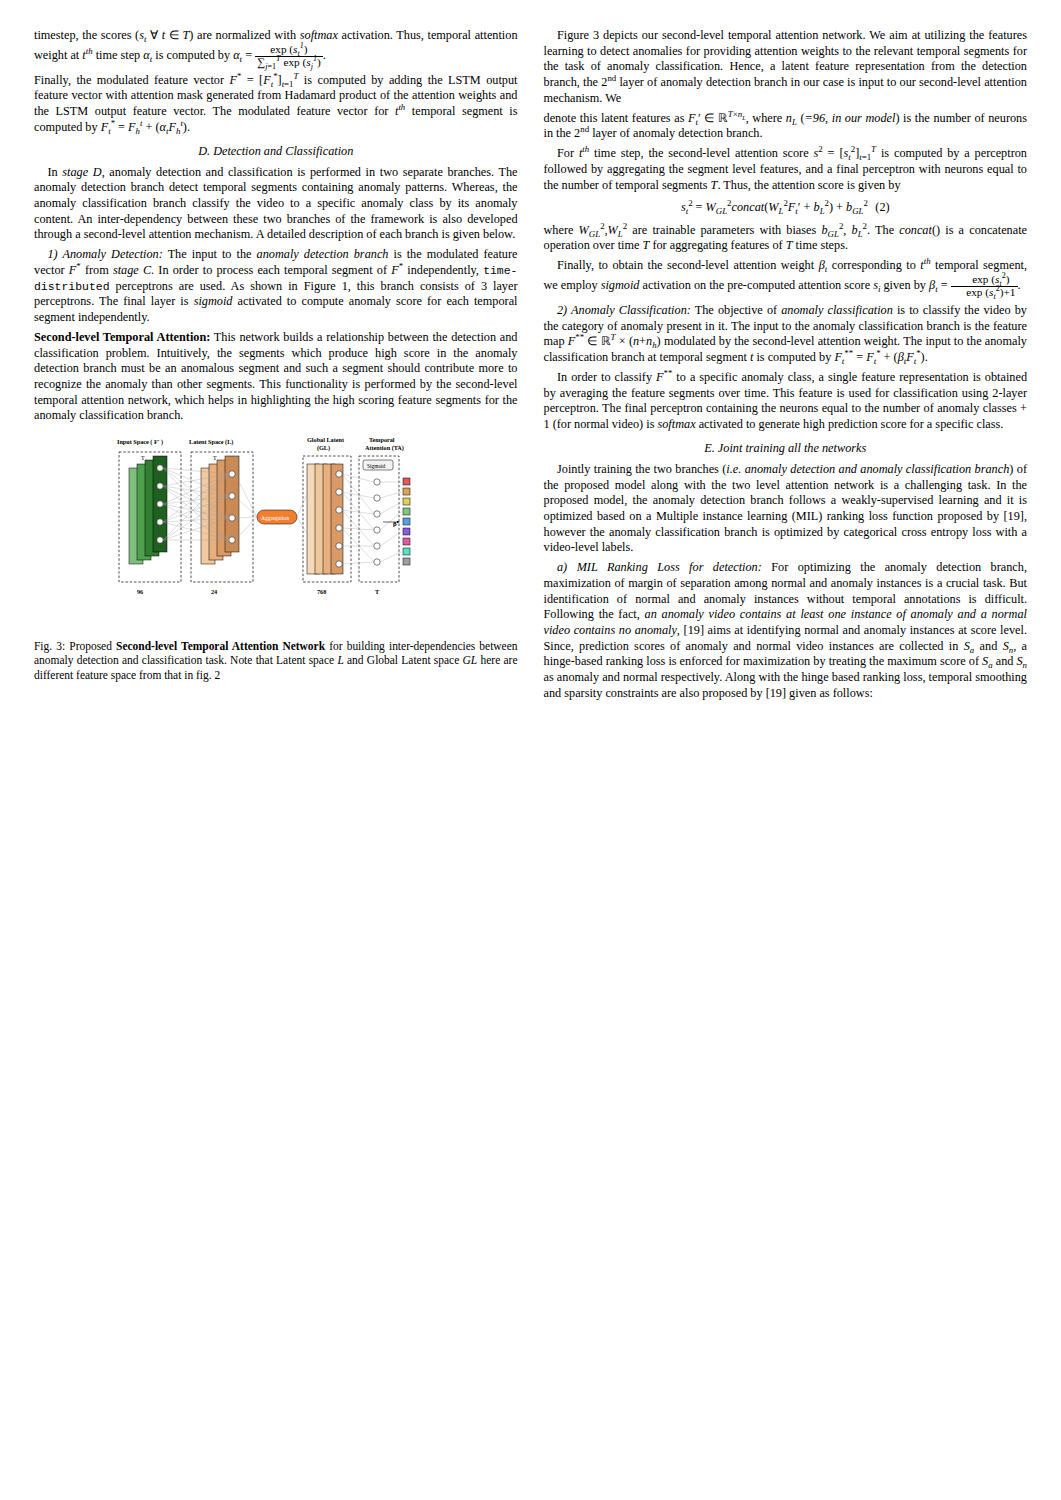timestep, the scores (st ∀ t ∈ T) are normalized with softmax activation. Thus, temporal attention weight at tth time step αt is computed by αt = exp (st1)∑j=1T exp (sj1).
Finally, the modulated feature vector F* = [Ft*]t=1T is computed by adding the LSTM output feature vector with attention mask generated from Hadamard product of the attention weights and the LSTM output feature vector. The modulated feature vector for tth temporal segment is computed by Ft* = Fht + (αtFht).
D. Detection and Classification
In stage D, anomaly detection and classification is performed in two separate branches. The anomaly detection branch detect temporal segments containing anomaly patterns. Whereas, the anomaly classification branch classify the video to a specific anomaly class by its anomaly content. An inter-dependency between these two branches of the framework is also developed through a second-level attention mechanism. A detailed description of each branch is given below.
1) Anomaly Detection: The input to the anomaly detection branch is the modulated feature vector F* from stage C. In order to process each temporal segment of F* independently, time-distributed perceptrons are used. As shown in Figure 1, this branch consists of 3 layer perceptrons. The final layer is sigmoid activated to compute anomaly score for each temporal segment independently.
Second-level Temporal Attention: This network builds a relationship between the detection and classification problem. Intuitively, the segments which produce high score in the anomaly detection branch must be an anomalous segment and such a segment should contribute more to recognize the anomaly than other segments. This functionality is performed by the second-level temporal attention network, which helps in highlighting the high scoring feature segments for the anomaly classification branch.
Input Space ( F' ) Latent Space (L) Global Latent (GL) Temporal Attention (TA) T T Aggregation Sigmoid β 96 24 768 T
Fig. 3: Proposed Second-level Temporal Attention Network for building inter-dependencies between anomaly detection and classification task. Note that Latent space L and Global Latent space GL here are different feature space from that in fig. 2
Figure 3 depicts our second-level temporal attention network. We aim at utilizing the features learning to detect anomalies for providing attention weights to the relevant temporal segments for the task of anomaly classification. Hence, a latent feature representation from the detection branch, the 2nd layer of anomaly detection branch in our case is input to our second-level attention mechanism. We
denote this latent features as Ft′ ∈ ℝT×nL, where nL (=96, in our model) is the number of neurons in the 2nd layer of anomaly detection branch.
For tth time step, the second-level attention score s2 = [st2]t=1T is computed by a perceptron followed by aggregating the segment level features, and a final perceptron with neurons equal to the number of temporal segments T. Thus, the attention score is given by
st2 = WGL2concat(WL2Ft′ + bL2) + bGL2 (2)
where WGL2,WL2 are trainable parameters with biases bGL2, bL2. The concat() is a concatenate operation over time T for aggregating features of T time steps.
Finally, to obtain the second-level attention weight βt corresponding to tth temporal segment, we employ sigmoid activation on the pre-computed attention score si given by βt = exp (st2) exp (st2)+1.
2) Anomaly Classification: The objective of anomaly classification is to classify the video by the category of anomaly present in it. The input to the anomaly classification branch is the feature map F** ∈ ℝT × (n+nh) modulated by the second-level attention weight. The input to the anomaly classification branch at temporal segment t is computed by Ft** = Ft* + (βtFt*).
In order to classify F** to a specific anomaly class, a single feature representation is obtained by averaging the feature segments over time. This feature is used for classification using 2-layer perceptron. The final perceptron containing the neurons equal to the number of anomaly classes + 1 (for normal video) is softmax activated to generate high prediction score for a specific class.
E. Joint training all the networks
Jointly training the two branches (i.e. anomaly detection and anomaly classification branch) of the proposed model along with the two level attention network is a challenging task. In the proposed model, the anomaly detection branch follows a weakly-supervised learning and it is optimized based on a Multiple instance learning (MIL) ranking loss function proposed by [19], however the anomaly classification branch is optimized by categorical cross entropy loss with a video-level labels.
a) MIL Ranking Loss for detection: For optimizing the anomaly detection branch, maximization of margin of separation among normal and anomaly instances is a crucial task. But identification of normal and anomaly instances without temporal annotations is difficult. Following the fact, an anomaly video contains at least one instance of anomaly and a normal video contains no anomaly, [19] aims at identifying normal and anomaly instances at score level. Since, prediction scores of anomaly and normal video instances are collected in Sa and Sn, a hinge-based ranking loss is enforced for maximization by treating the maximum score of Sa and Sn as anomaly and normal respectively. Along with the hinge based ranking loss, temporal smoothing and sparsity constraints are also proposed by [19] given as follows: